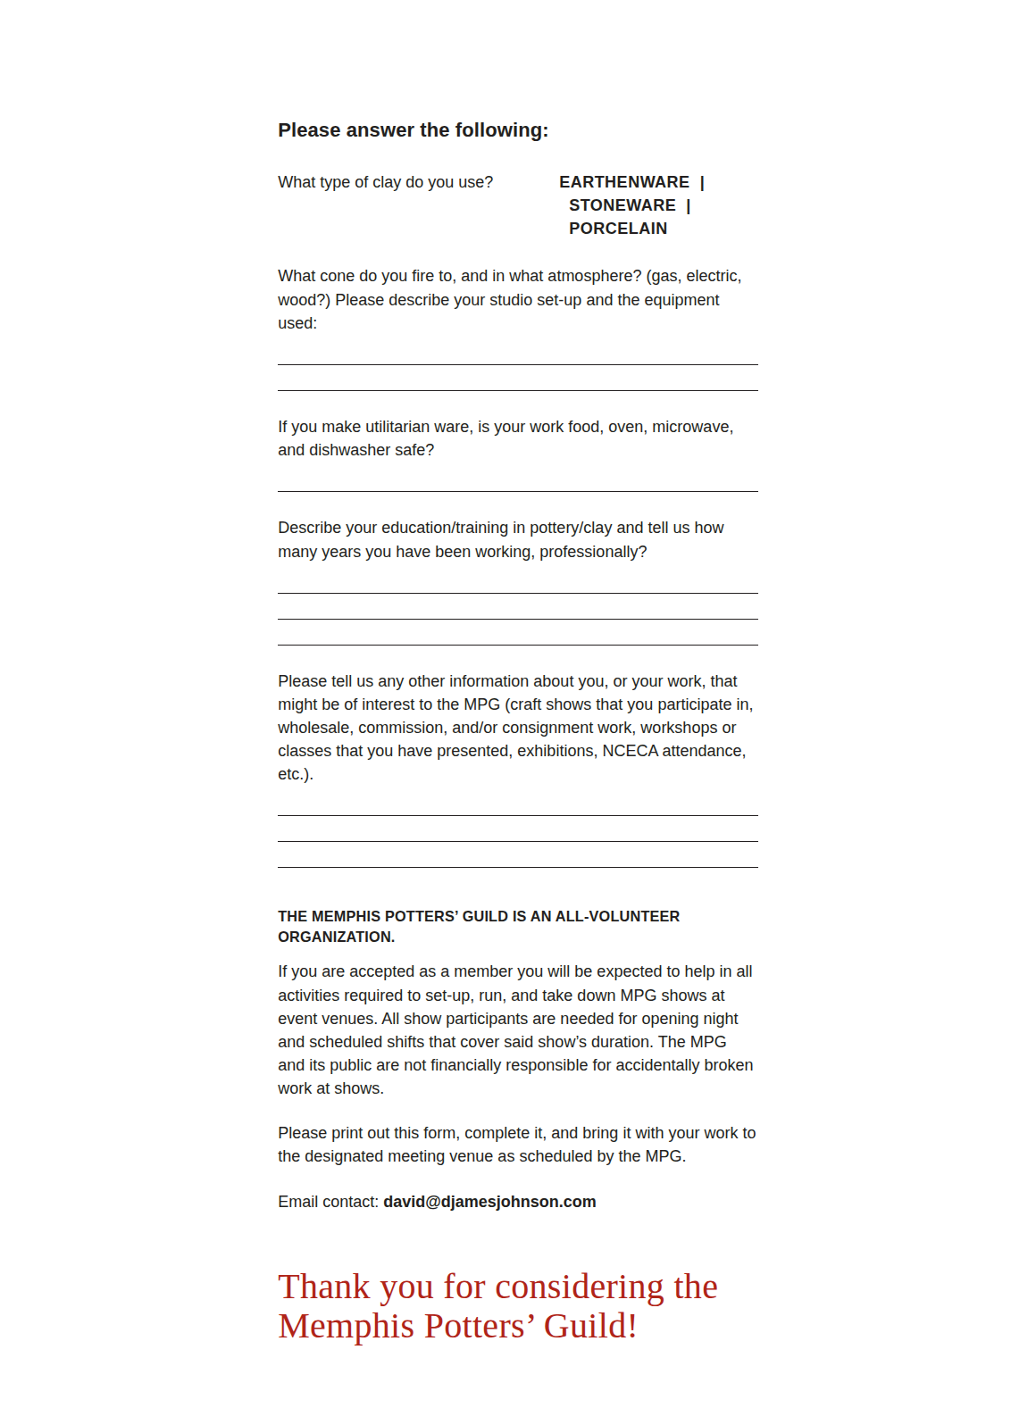Please answer the following:
What type of clay do you use? EARTHENWARE | STONEWARE | PORCELAIN
What cone do you fire to, and in what atmosphere? (gas, electric, wood?) Please describe your studio set-up and the equipment used:
If you make utilitarian ware, is your work food, oven, microwave, and dishwasher safe?
Describe your education/training in pottery/clay and tell us how many years you have been working, professionally?
Please tell us any other information about you, or your work, that might be of interest to the MPG (craft shows that you participate in, wholesale, commission, and/or consignment work, workshops or classes that you have presented, exhibitions, NCECA attendance, etc.).
THE MEMPHIS POTTERS’ GUILD IS AN ALL-VOLUNTEER ORGANIZATION.
If you are accepted as a member you will be expected to help in all activities required to set-up, run, and take down MPG shows at event venues. All show participants are needed for opening night and scheduled shifts that cover said show’s duration. The MPG and its public are not financially responsible for accidentally broken work at shows.
Please print out this form, complete it, and bring it with your work to the designated meeting venue as scheduled by the MPG.
Email contact: david@djamesjohnson.com
Thank you for considering the Memphis Potters’ Guild!